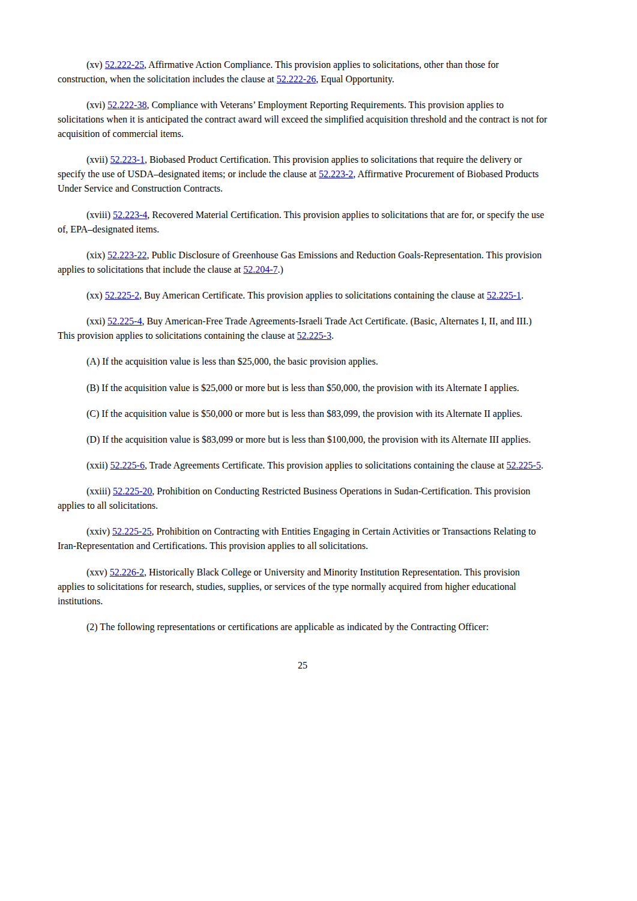(xv) 52.222-25, Affirmative Action Compliance. This provision applies to solicitations, other than those for construction, when the solicitation includes the clause at 52.222-26, Equal Opportunity.
(xvi) 52.222-38, Compliance with Veterans’ Employment Reporting Requirements. This provision applies to solicitations when it is anticipated the contract award will exceed the simplified acquisition threshold and the contract is not for acquisition of commercial items.
(xvii) 52.223-1, Biobased Product Certification. This provision applies to solicitations that require the delivery or specify the use of USDA–designated items; or include the clause at 52.223-2, Affirmative Procurement of Biobased Products Under Service and Construction Contracts.
(xviii) 52.223-4, Recovered Material Certification. This provision applies to solicitations that are for, or specify the use of, EPA–designated items.
(xix) 52.223-22, Public Disclosure of Greenhouse Gas Emissions and Reduction Goals-Representation. This provision applies to solicitations that include the clause at 52.204-7.)
(xx) 52.225-2, Buy American Certificate. This provision applies to solicitations containing the clause at 52.225-1.
(xxi) 52.225-4, Buy American-Free Trade Agreements-Israeli Trade Act Certificate. (Basic, Alternates I, II, and III.) This provision applies to solicitations containing the clause at 52.225-3.
(A) If the acquisition value is less than $25,000, the basic provision applies.
(B) If the acquisition value is $25,000 or more but is less than $50,000, the provision with its Alternate I applies.
(C) If the acquisition value is $50,000 or more but is less than $83,099, the provision with its Alternate II applies.
(D) If the acquisition value is $83,099 or more but is less than $100,000, the provision with its Alternate III applies.
(xxii) 52.225-6, Trade Agreements Certificate. This provision applies to solicitations containing the clause at 52.225-5.
(xxiii) 52.225-20, Prohibition on Conducting Restricted Business Operations in Sudan-Certification. This provision applies to all solicitations.
(xxiv) 52.225-25, Prohibition on Contracting with Entities Engaging in Certain Activities or Transactions Relating to Iran-Representation and Certifications. This provision applies to all solicitations.
(xxv) 52.226-2, Historically Black College or University and Minority Institution Representation. This provision applies to solicitations for research, studies, supplies, or services of the type normally acquired from higher educational institutions.
(2) The following representations or certifications are applicable as indicated by the Contracting Officer:
25